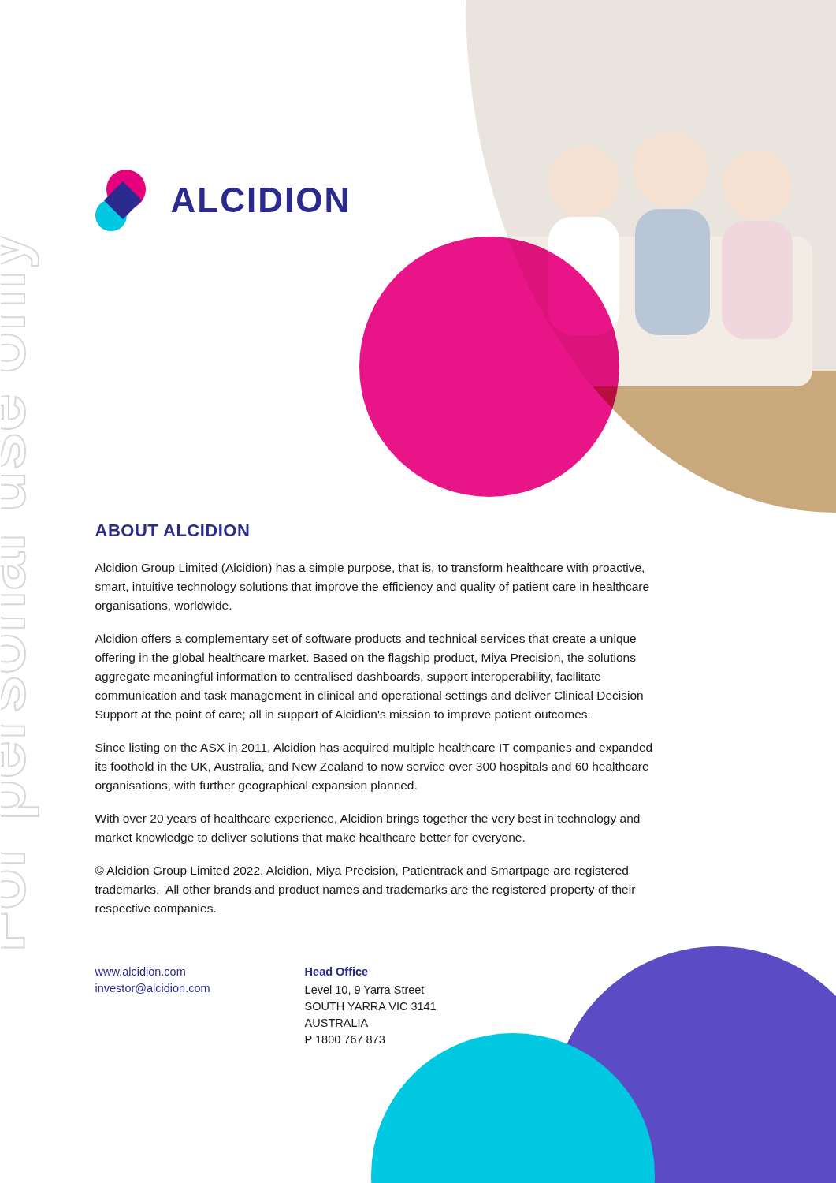For personal use only
ALCIDION
ABOUT ALCIDION
Alcidion Group Limited (Alcidion) has a simple purpose, that is, to transform healthcare with proactive, smart, intuitive technology solutions that improve the efficiency and quality of patient care in healthcare organisations, worldwide.
Alcidion offers a complementary set of software products and technical services that create a unique offering in the global healthcare market. Based on the flagship product, Miya Precision, the solutions aggregate meaningful information to centralised dashboards, support interoperability, facilitate communication and task management in clinical and operational settings and deliver Clinical Decision Support at the point of care; all in support of Alcidion's mission to improve patient outcomes.
Since listing on the ASX in 2011, Alcidion has acquired multiple healthcare IT companies and expanded its foothold in the UK, Australia, and New Zealand to now service over 300 hospitals and 60 healthcare organisations, with further geographical expansion planned.
With over 20 years of healthcare experience, Alcidion brings together the very best in technology and market knowledge to deliver solutions that make healthcare better for everyone.
© Alcidion Group Limited 2022. Alcidion, Miya Precision, Patientrack and Smartpage are registered trademarks. All other brands and product names and trademarks are the registered property of their respective companies.
www.alcidion.com
investor@alcidion.com
Head Office
Level 10, 9 Yarra Street
SOUTH YARRA VIC 3141
AUSTRALIA
P 1800 767 873